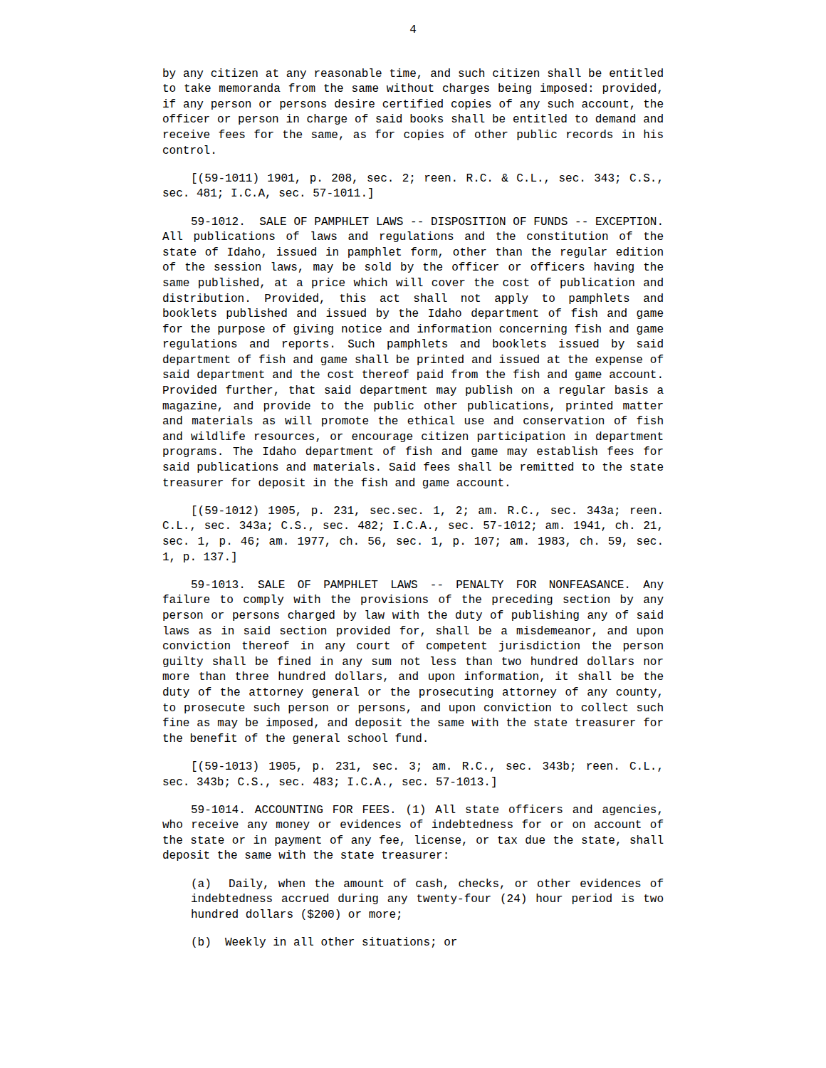4
by any citizen at any reasonable time, and such citizen shall be entitled to take memoranda from the same without charges being imposed: provided, if any person or persons desire certified copies of any such account, the officer or person in charge of said books shall be entitled to demand and receive fees for the same, as for copies of other public records in his control.
[(59-1011) 1901, p. 208, sec. 2; reen. R.C. & C.L., sec. 343; C.S., sec. 481; I.C.A, sec. 57-1011.]
59-1012. SALE OF PAMPHLET LAWS -- DISPOSITION OF FUNDS -- EXCEPTION. All publications of laws and regulations and the constitution of the state of Idaho, issued in pamphlet form, other than the regular edition of the session laws, may be sold by the officer or officers having the same published, at a price which will cover the cost of publication and distribution. Provided, this act shall not apply to pamphlets and booklets published and issued by the Idaho department of fish and game for the purpose of giving notice and information concerning fish and game regulations and reports. Such pamphlets and booklets issued by said department of fish and game shall be printed and issued at the expense of said department and the cost thereof paid from the fish and game account. Provided further, that said department may publish on a regular basis a magazine, and provide to the public other publications, printed matter and materials as will promote the ethical use and conservation of fish and wildlife resources, or encourage citizen participation in department programs. The Idaho department of fish and game may establish fees for said publications and materials. Said fees shall be remitted to the state treasurer for deposit in the fish and game account.
[(59-1012) 1905, p. 231, sec.sec. 1, 2; am. R.C., sec. 343a; reen. C.L., sec. 343a; C.S., sec. 482; I.C.A., sec. 57-1012; am. 1941, ch. 21, sec. 1, p. 46; am. 1977, ch. 56, sec. 1, p. 107; am. 1983, ch. 59, sec. 1, p. 137.]
59-1013. SALE OF PAMPHLET LAWS -- PENALTY FOR NONFEASANCE. Any failure to comply with the provisions of the preceding section by any person or persons charged by law with the duty of publishing any of said laws as in said section provided for, shall be a misdemeanor, and upon conviction thereof in any court of competent jurisdiction the person guilty shall be fined in any sum not less than two hundred dollars nor more than three hundred dollars, and upon information, it shall be the duty of the attorney general or the prosecuting attorney of any county, to prosecute such person or persons, and upon conviction to collect such fine as may be imposed, and deposit the same with the state treasurer for the benefit of the general school fund.
[(59-1013) 1905, p. 231, sec. 3; am. R.C., sec. 343b; reen. C.L., sec. 343b; C.S., sec. 483; I.C.A., sec. 57-1013.]
59-1014. ACCOUNTING FOR FEES. (1) All state officers and agencies, who receive any money or evidences of indebtedness for or on account of the state or in payment of any fee, license, or tax due the state, shall deposit the same with the state treasurer:
(a) Daily, when the amount of cash, checks, or other evidences of indebtedness accrued during any twenty-four (24) hour period is two hundred dollars ($200) or more;
(b) Weekly in all other situations; or